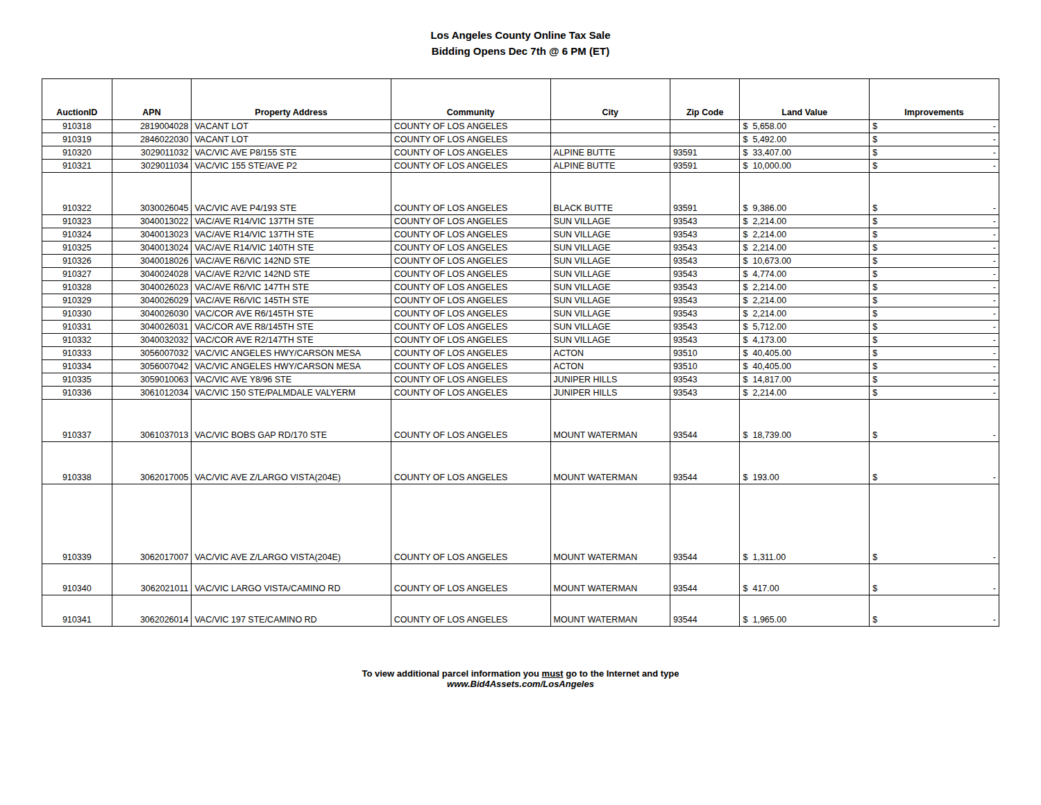Los Angeles County Online Tax Sale
Bidding Opens Dec 7th @ 6 PM (ET)
| AuctionID | APN | Property Address | Community | City | Zip Code | Land Value | Improvements |
| --- | --- | --- | --- | --- | --- | --- | --- |
| 910318 | 2819004028 | VACANT LOT | COUNTY OF LOS ANGELES | | | $ 5,658.00 | $ - |
| 910319 | 2846022030 | VACANT LOT | COUNTY OF LOS ANGELES | | | $ 5,492.00 | $ - |
| 910320 | 3029011032 | VAC/VIC AVE P8/155 STE | COUNTY OF LOS ANGELES | ALPINE BUTTE | 93591 | $ 33,407.00 | $ - |
| 910321 | 3029011034 | VAC/VIC 155 STE/AVE P2 | COUNTY OF LOS ANGELES | ALPINE BUTTE | 93591 | $ 10,000.00 | $ - |
| 910322 | 3030026045 | VAC/VIC AVE P4/193 STE | COUNTY OF LOS ANGELES | BLACK BUTTE | 93591 | $ 9,386.00 | $ - |
| 910323 | 3040013022 | VAC/AVE R14/VIC 137TH STE | COUNTY OF LOS ANGELES | SUN VILLAGE | 93543 | $ 2,214.00 | $ - |
| 910324 | 3040013023 | VAC/AVE R14/VIC 137TH STE | COUNTY OF LOS ANGELES | SUN VILLAGE | 93543 | $ 2,214.00 | $ - |
| 910325 | 3040013024 | VAC/AVE R14/VIC 140TH STE | COUNTY OF LOS ANGELES | SUN VILLAGE | 93543 | $ 2,214.00 | $ - |
| 910326 | 3040018026 | VAC/AVE R6/VIC 142ND STE | COUNTY OF LOS ANGELES | SUN VILLAGE | 93543 | $ 10,673.00 | $ - |
| 910327 | 3040024028 | VAC/AVE R2/VIC 142ND STE | COUNTY OF LOS ANGELES | SUN VILLAGE | 93543 | $ 4,774.00 | $ - |
| 910328 | 3040026023 | VAC/AVE R6/VIC 147TH STE | COUNTY OF LOS ANGELES | SUN VILLAGE | 93543 | $ 2,214.00 | $ - |
| 910329 | 3040026029 | VAC/AVE R6/VIC 145TH STE | COUNTY OF LOS ANGELES | SUN VILLAGE | 93543 | $ 2,214.00 | $ - |
| 910330 | 3040026030 | VAC/COR AVE R6/145TH STE | COUNTY OF LOS ANGELES | SUN VILLAGE | 93543 | $ 2,214.00 | $ - |
| 910331 | 3040026031 | VAC/COR AVE R8/145TH STE | COUNTY OF LOS ANGELES | SUN VILLAGE | 93543 | $ 5,712.00 | $ - |
| 910332 | 3040032032 | VAC/COR AVE R2/147TH STE | COUNTY OF LOS ANGELES | SUN VILLAGE | 93543 | $ 4,173.00 | $ - |
| 910333 | 3056007032 | VAC/VIC ANGELES HWY/CARSON MESA | COUNTY OF LOS ANGELES | ACTON | 93510 | $ 40,405.00 | $ - |
| 910334 | 3056007042 | VAC/VIC ANGELES HWY/CARSON MESA | COUNTY OF LOS ANGELES | ACTON | 93510 | $ 40,405.00 | $ - |
| 910335 | 3059010063 | VAC/VIC AVE Y8/96 STE | COUNTY OF LOS ANGELES | JUNIPER HILLS | 93543 | $ 14,817.00 | $ - |
| 910336 | 3061012034 | VAC/VIC 150 STE/PALMDALE VALYERM | COUNTY OF LOS ANGELES | JUNIPER HILLS | 93543 | $ 2,214.00 | $ - |
| 910337 | 3061037013 | VAC/VIC BOBS GAP RD/170 STE | COUNTY OF LOS ANGELES | MOUNT WATERMAN | 93544 | $ 18,739.00 | $ - |
| 910338 | 3062017005 | VAC/VIC AVE Z/LARGO VISTA(204E) | COUNTY OF LOS ANGELES | MOUNT WATERMAN | 93544 | $ 193.00 | $ - |
| 910339 | 3062017007 | VAC/VIC AVE Z/LARGO VISTA(204E) | COUNTY OF LOS ANGELES | MOUNT WATERMAN | 93544 | $ 1,311.00 | $ - |
| 910340 | 3062021011 | VAC/VIC LARGO VISTA/CAMINO RD | COUNTY OF LOS ANGELES | MOUNT WATERMAN | 93544 | $ 417.00 | $ - |
| 910341 | 3062026014 | VAC/VIC 197 STE/CAMINO RD | COUNTY OF LOS ANGELES | MOUNT WATERMAN | 93544 | $ 1,965.00 | $ - |
To view additional parcel information you must go to the Internet and type
www.Bid4Assets.com/LosAngeles